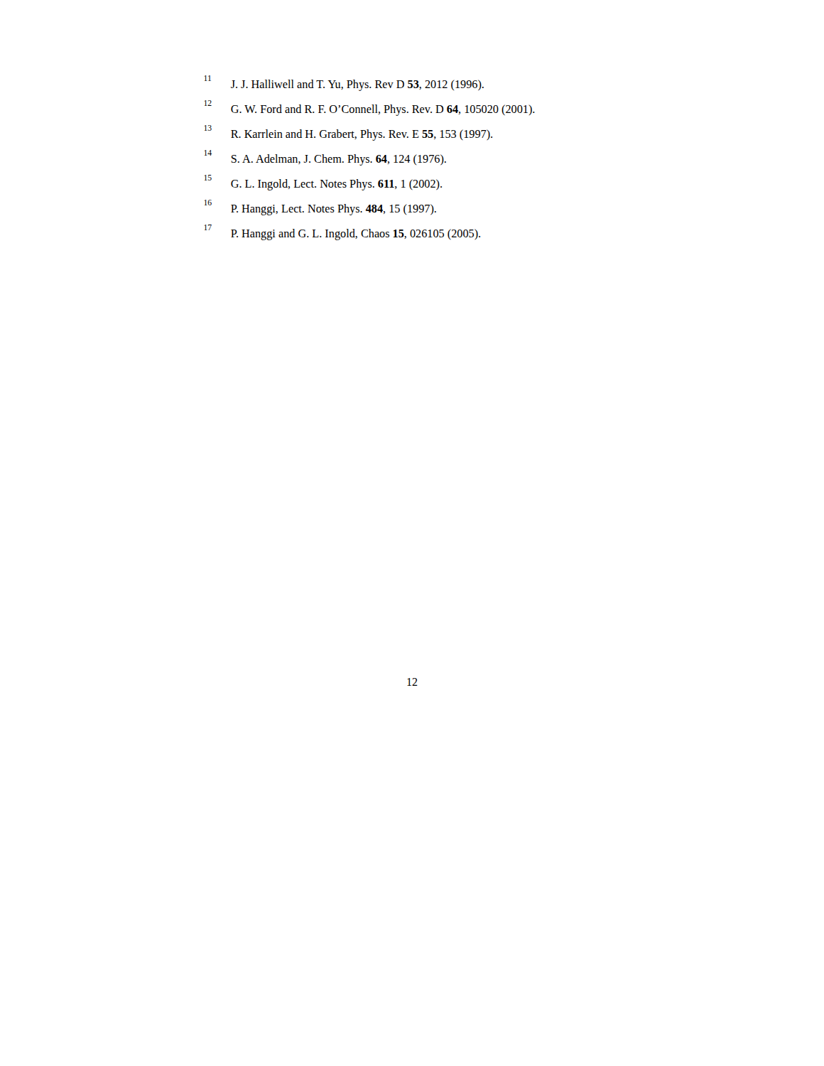J. J. Halliwell and T. Yu, Phys. Rev D 53, 2012 (1996).
G. W. Ford and R. F. O’Connell, Phys. Rev. D 64, 105020 (2001).
R. Karrlein and H. Grabert, Phys. Rev. E 55, 153 (1997).
S. A. Adelman, J. Chem. Phys. 64, 124 (1976).
G. L. Ingold, Lect. Notes Phys. 611, 1 (2002).
P. Hanggi, Lect. Notes Phys. 484, 15 (1997).
P. Hanggi and G. L. Ingold, Chaos 15, 026105 (2005).
12